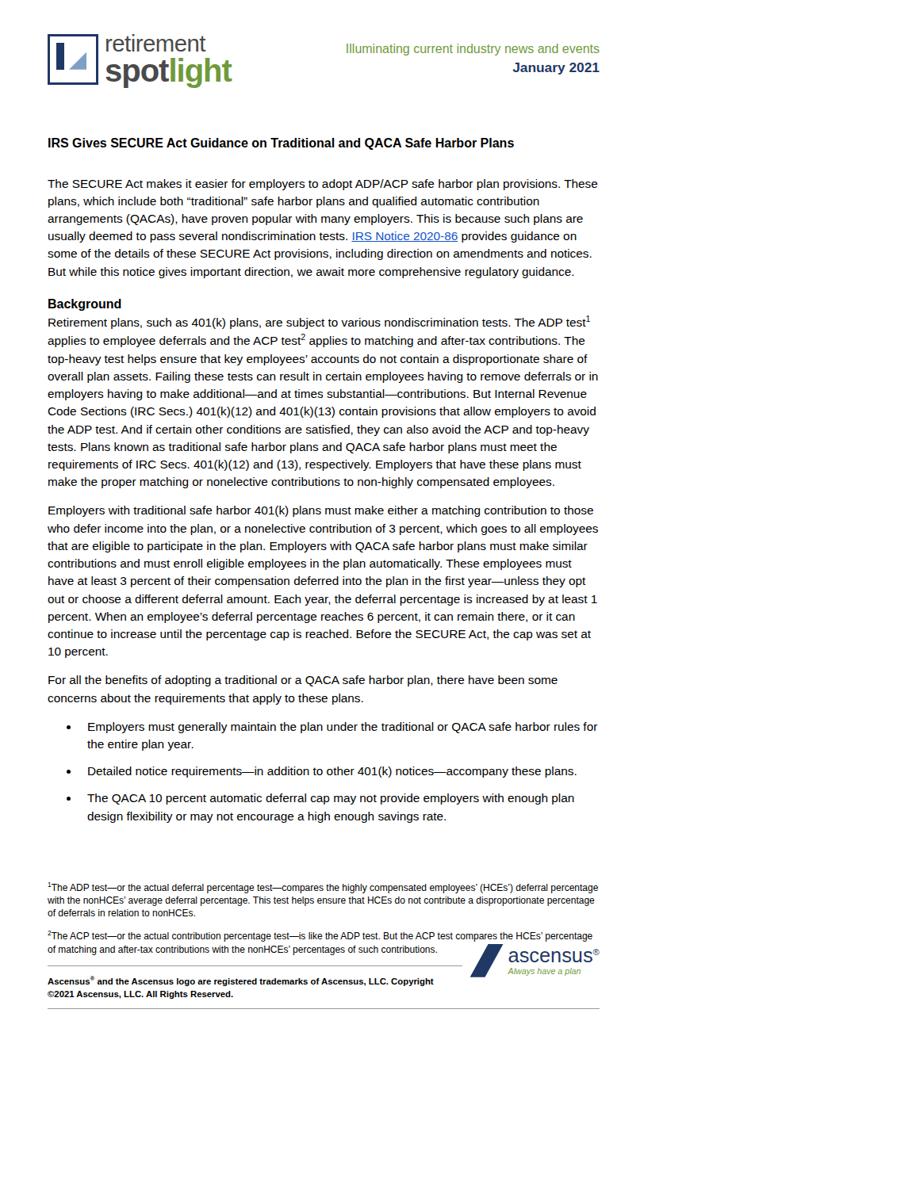retirement
spotlight
Illuminating current industry news and events
January 2021
IRS Gives SECURE Act Guidance on Traditional and QACA Safe Harbor Plans
The SECURE Act makes it easier for employers to adopt ADP/ACP safe harbor plan provisions. These plans, which include both “traditional” safe harbor plans and qualified automatic contribution arrangements (QACAs), have proven popular with many employers. This is because such plans are usually deemed to pass several nondiscrimination tests. IRS Notice 2020-86 provides guidance on some of the details of these SECURE Act provisions, including direction on amendments and notices. But while this notice gives important direction, we await more comprehensive regulatory guidance.
Background
Retirement plans, such as 401(k) plans, are subject to various nondiscrimination tests. The ADP test1 applies to employee deferrals and the ACP test2 applies to matching and after-tax contributions. The top-heavy test helps ensure that key employees’ accounts do not contain a disproportionate share of overall plan assets. Failing these tests can result in certain employees having to remove deferrals or in employers having to make additional—and at times substantial—contributions. But Internal Revenue Code Sections (IRC Secs.) 401(k)(12) and 401(k)(13) contain provisions that allow employers to avoid the ADP test. And if certain other conditions are satisfied, they can also avoid the ACP and top-heavy tests. Plans known as traditional safe harbor plans and QACA safe harbor plans must meet the requirements of IRC Secs. 401(k)(12) and (13), respectively. Employers that have these plans must make the proper matching or nonelective contributions to non-highly compensated employees.
Employers with traditional safe harbor 401(k) plans must make either a matching contribution to those who defer income into the plan, or a nonelective contribution of 3 percent, which goes to all employees that are eligible to participate in the plan. Employers with QACA safe harbor plans must make similar contributions and must enroll eligible employees in the plan automatically. These employees must have at least 3 percent of their compensation deferred into the plan in the first year—unless they opt out or choose a different deferral amount. Each year, the deferral percentage is increased by at least 1 percent. When an employee’s deferral percentage reaches 6 percent, it can remain there, or it can continue to increase until the percentage cap is reached. Before the SECURE Act, the cap was set at 10 percent.
For all the benefits of adopting a traditional or a QACA safe harbor plan, there have been some concerns about the requirements that apply to these plans.
Employers must generally maintain the plan under the traditional or QACA safe harbor rules for the entire plan year.
Detailed notice requirements—in addition to other 401(k) notices—accompany these plans.
The QACA 10 percent automatic deferral cap may not provide employers with enough plan design flexibility or may not encourage a high enough savings rate.
1The ADP test—or the actual deferral percentage test—compares the highly compensated employees’ (HCEs’) deferral percentage with the nonHCEs’ average deferral percentage. This test helps ensure that HCEs do not contribute a disproportionate percentage of deferrals in relation to nonHCEs.
2The ACP test—or the actual contribution percentage test—is like the ADP test. But the ACP test compares the HCEs’ percentage of matching and after-tax contributions with the nonHCEs’ percentages of such contributions.
Ascensus® and the Ascensus logo are registered trademarks of Ascensus, LLC. Copyright ©2021 Ascensus, LLC. All Rights Reserved.
ascensus®
Always have a plan